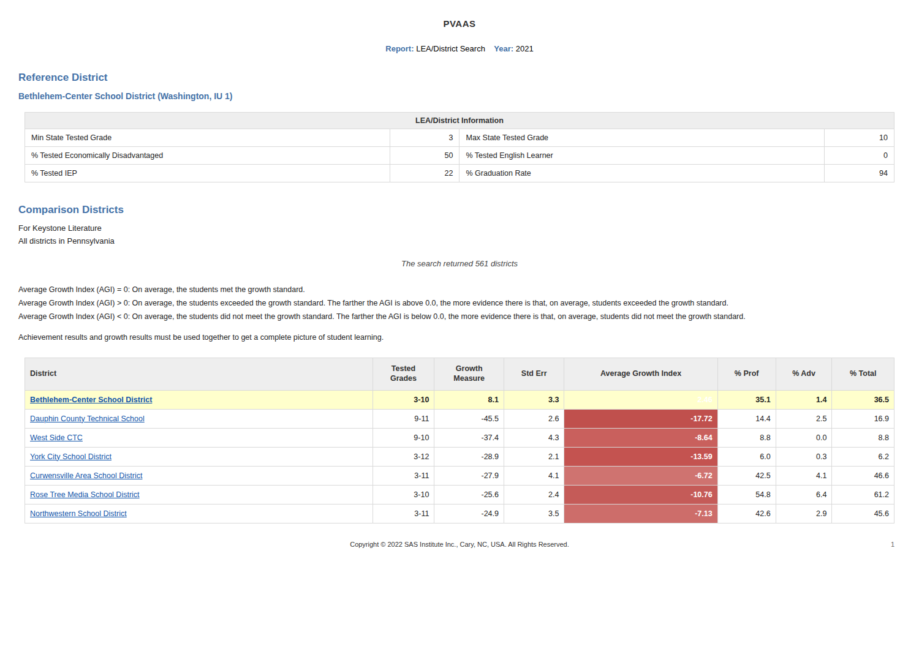PVAAS
Report: LEA/District Search Year: 2021
Reference District
Bethlehem-Center School District (Washington, IU 1)
LEA/District Information
| Min State Tested Grade | 3 | Max State Tested Grade | 10 |
| % Tested Economically Disadvantaged | 50 | % Tested English Learner | 0 |
| % Tested IEP | 22 | % Graduation Rate | 94 |
Comparison Districts
For Keystone Literature
All districts in Pennsylvania
The search returned 561 districts
Average Growth Index (AGI) = 0: On average, the students met the growth standard.
Average Growth Index (AGI) > 0: On average, the students exceeded the growth standard. The farther the AGI is above 0.0, the more evidence there is that, on average, students exceeded the growth standard.
Average Growth Index (AGI) < 0: On average, the students did not meet the growth standard. The farther the AGI is below 0.0, the more evidence there is that, on average, students did not meet the growth standard.
Achievement results and growth results must be used together to get a complete picture of student learning.
| District | Tested Grades | Growth Measure | Std Err | Average Growth Index | % Prof | % Adv | % Total |
| --- | --- | --- | --- | --- | --- | --- | --- |
| Bethlehem-Center School District | 3-10 | 8.1 | 3.3 | 2.46 | 35.1 | 1.4 | 36.5 |
| Dauphin County Technical School | 9-11 | -45.5 | 2.6 | -17.72 | 14.4 | 2.5 | 16.9 |
| West Side CTC | 9-10 | -37.4 | 4.3 | -8.64 | 8.8 | 0.0 | 8.8 |
| York City School District | 3-12 | -28.9 | 2.1 | -13.59 | 6.0 | 0.3 | 6.2 |
| Curwensville Area School District | 3-11 | -27.9 | 4.1 | -6.72 | 42.5 | 4.1 | 46.6 |
| Rose Tree Media School District | 3-10 | -25.6 | 2.4 | -10.76 | 54.8 | 6.4 | 61.2 |
| Northwestern School District | 3-11 | -24.9 | 3.5 | -7.13 | 42.6 | 2.9 | 45.6 |
Copyright © 2022 SAS Institute Inc., Cary, NC, USA. All Rights Reserved. 1